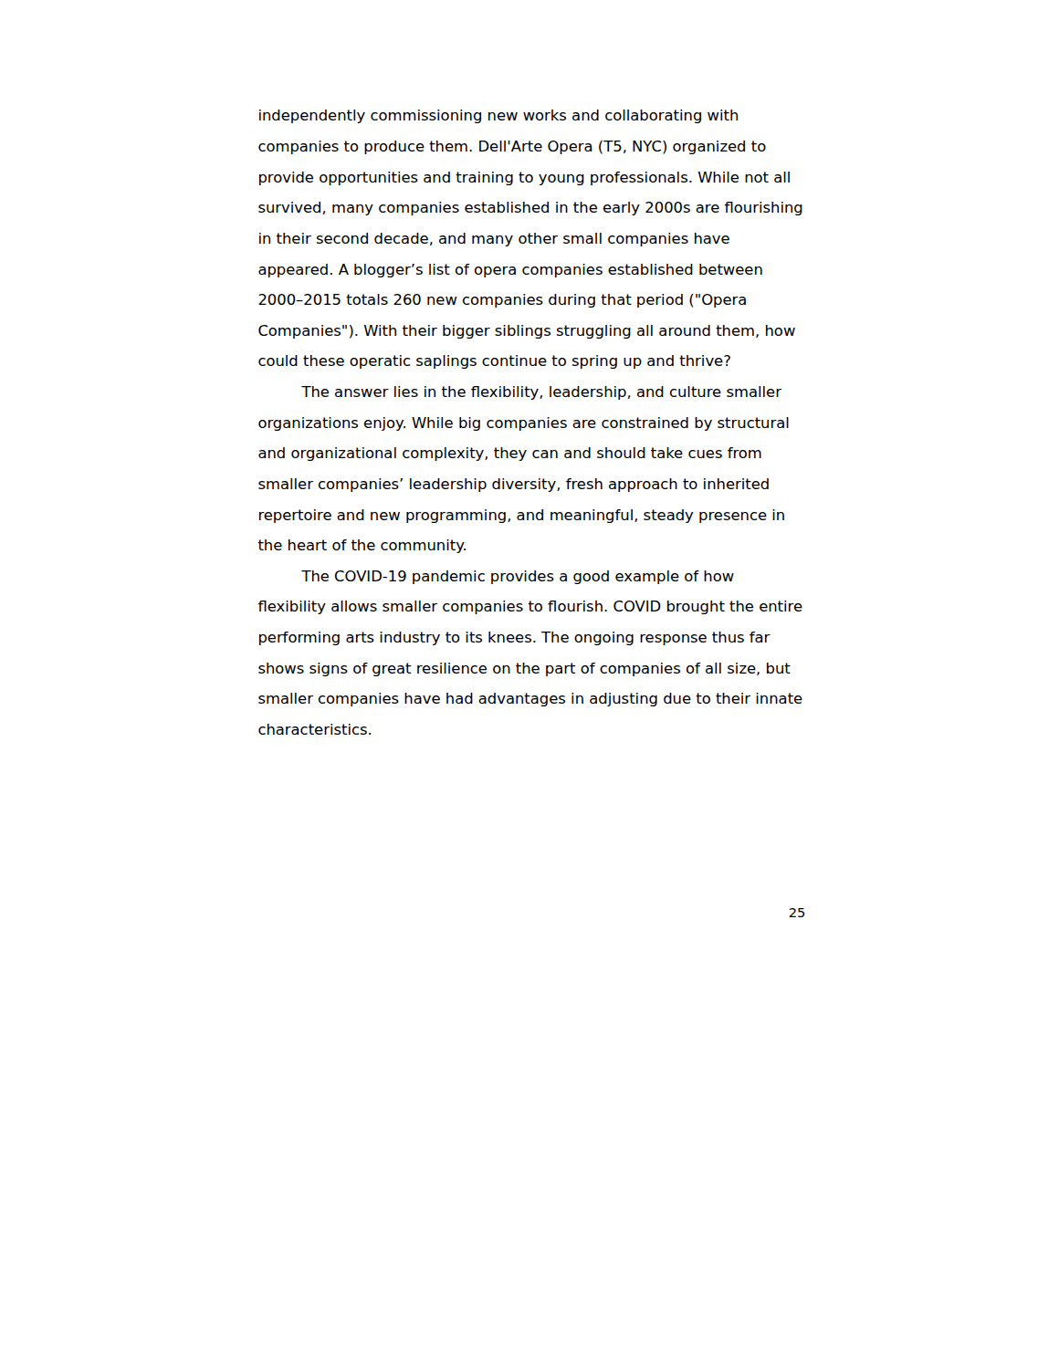independently commissioning new works and collaborating with companies to produce them. Dell'Arte Opera (T5, NYC) organized to provide opportunities and training to young professionals. While not all survived, many companies established in the early 2000s are flourishing in their second decade, and many other small companies have appeared. A blogger’s list of opera companies established between 2000–2015 totals 260 new companies during that period ("Opera Companies"). With their bigger siblings struggling all around them, how could these operatic saplings continue to spring up and thrive?
The answer lies in the flexibility, leadership, and culture smaller organizations enjoy. While big companies are constrained by structural and organizational complexity, they can and should take cues from smaller companies’ leadership diversity, fresh approach to inherited repertoire and new programming, and meaningful, steady presence in the heart of the community.
The COVID-19 pandemic provides a good example of how flexibility allows smaller companies to flourish. COVID brought the entire performing arts industry to its knees. The ongoing response thus far shows signs of great resilience on the part of companies of all size, but smaller companies have had advantages in adjusting due to their innate characteristics.
25